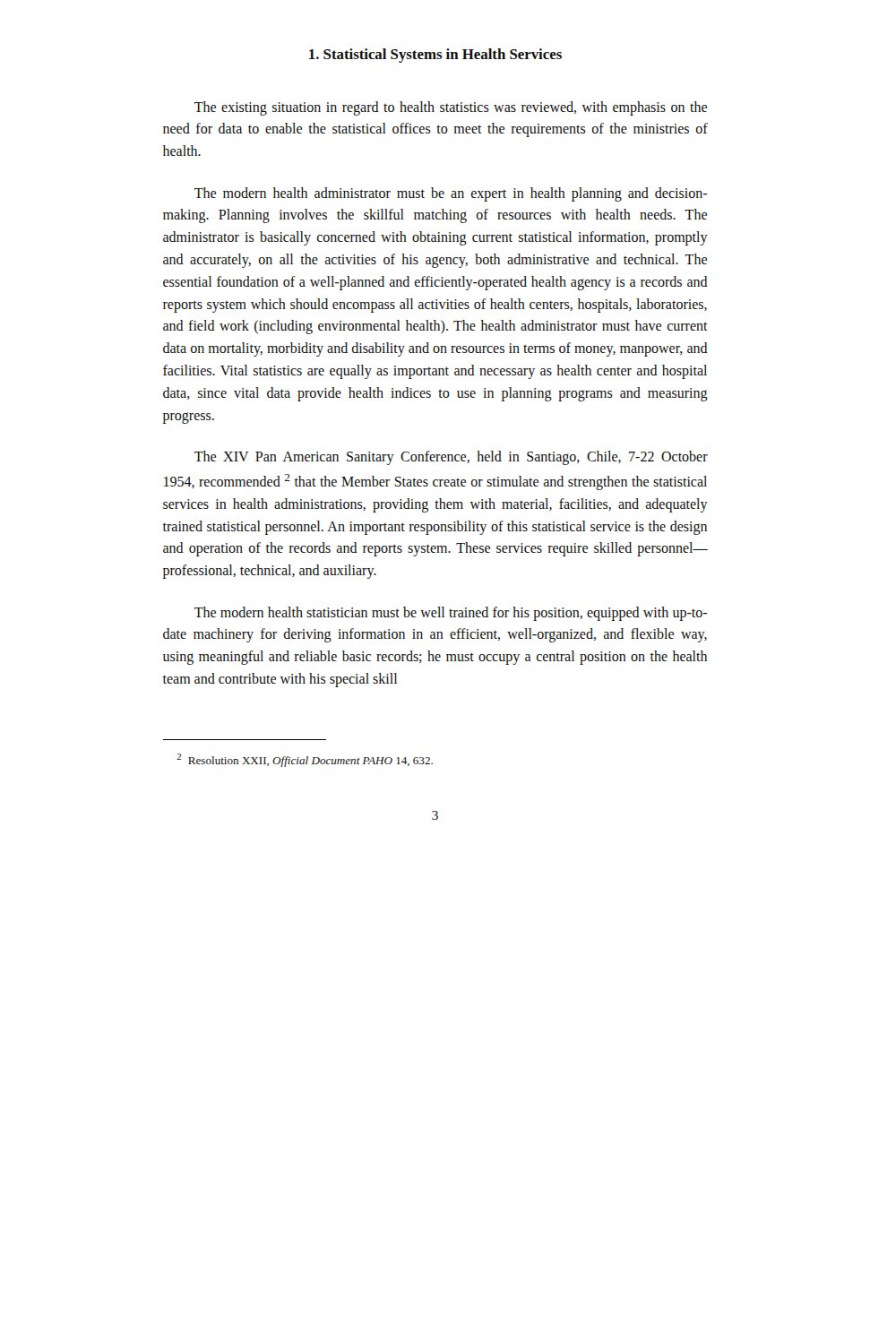1. Statistical Systems in Health Services
The existing situation in regard to health statistics was reviewed, with emphasis on the need for data to enable the statistical offices to meet the requirements of the ministries of health.
The modern health administrator must be an expert in health planning and decision-making. Planning involves the skillful matching of resources with health needs. The administrator is basically concerned with obtaining current statistical information, promptly and accurately, on all the activities of his agency, both administrative and technical. The essential foundation of a well-planned and efficiently-operated health agency is a records and reports system which should encompass all activities of health centers, hospitals, laboratories, and field work (including environmental health). The health administrator must have current data on mortality, morbidity and disability and on resources in terms of money, manpower, and facilities. Vital statistics are equally as important and necessary as health center and hospital data, since vital data provide health indices to use in planning programs and measuring progress.
The XIV Pan American Sanitary Conference, held in Santiago, Chile, 7-22 October 1954, recommended 2 that the Member States create or stimulate and strengthen the statistical services in health administrations, providing them with material, facilities, and adequately trained statistical personnel. An important responsibility of this statistical service is the design and operation of the records and reports system. These services require skilled personnel—professional, technical, and auxiliary.
The modern health statistician must be well trained for his position, equipped with up-to-date machinery for deriving information in an efficient, well-organized, and flexible way, using meaningful and reliable basic records; he must occupy a central position on the health team and contribute with his special skill
2 Resolution XXII, Official Document PAHO 14, 632.
3